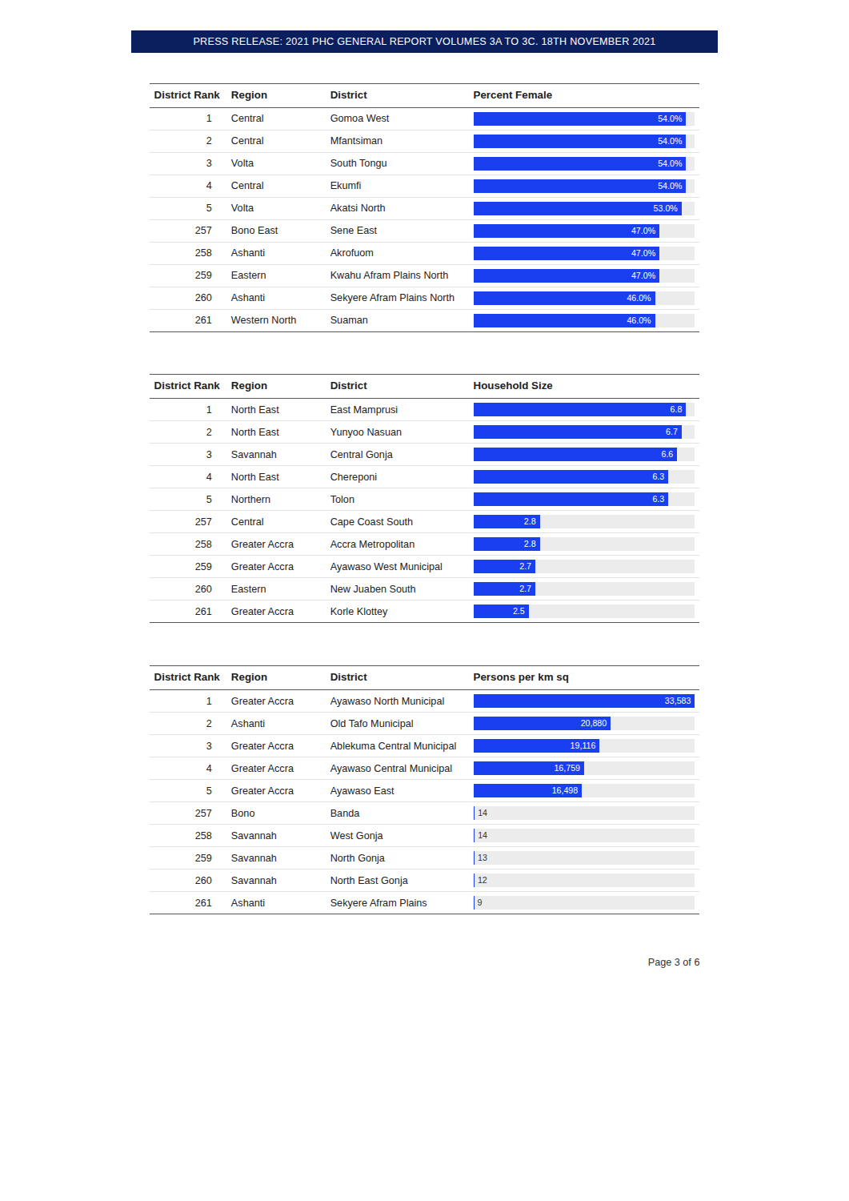PRESS RELEASE: 2021 PHC GENERAL REPORT VOLUMES 3A TO 3C. 18TH NOVEMBER 2021
| District Rank | Region | District | Percent Female |
| --- | --- | --- | --- |
| 1 | Central | Gomoa West | 54.0% |
| 2 | Central | Mfantsiman | 54.0% |
| 3 | Volta | South Tongu | 54.0% |
| 4 | Central | Ekumfi | 54.0% |
| 5 | Volta | Akatsi North | 53.0% |
| 257 | Bono East | Sene East | 47.0% |
| 258 | Ashanti | Akrofuom | 47.0% |
| 259 | Eastern | Kwahu Afram Plains North | 47.0% |
| 260 | Ashanti | Sekyere Afram Plains North | 46.0% |
| 261 | Western North | Suaman | 46.0% |
| District Rank | Region | District | Household Size |
| --- | --- | --- | --- |
| 1 | North East | East Mamprusi | 6.8 |
| 2 | North East | Yunyoo Nasuan | 6.7 |
| 3 | Savannah | Central Gonja | 6.6 |
| 4 | North East | Chereponi | 6.3 |
| 5 | Northern | Tolon | 6.3 |
| 257 | Central | Cape Coast South | 2.8 |
| 258 | Greater Accra | Accra Metropolitan | 2.8 |
| 259 | Greater Accra | Ayawaso West Municipal | 2.7 |
| 260 | Eastern | New Juaben South | 2.7 |
| 261 | Greater Accra | Korle Klottey | 2.5 |
| District Rank | Region | District | Persons per km sq |
| --- | --- | --- | --- |
| 1 | Greater Accra | Ayawaso North Municipal | 33,583 |
| 2 | Ashanti | Old Tafo Municipal | 20,880 |
| 3 | Greater Accra | Ablekuma Central Municipal | 19,116 |
| 4 | Greater Accra | Ayawaso Central Municipal | 16,759 |
| 5 | Greater Accra | Ayawaso East | 16,498 |
| 257 | Bono | Banda | 14 |
| 258 | Savannah | West Gonja | 14 |
| 259 | Savannah | North Gonja | 13 |
| 260 | Savannah | North East Gonja | 12 |
| 261 | Ashanti | Sekyere Afram Plains | 9 |
Page 3 of 6